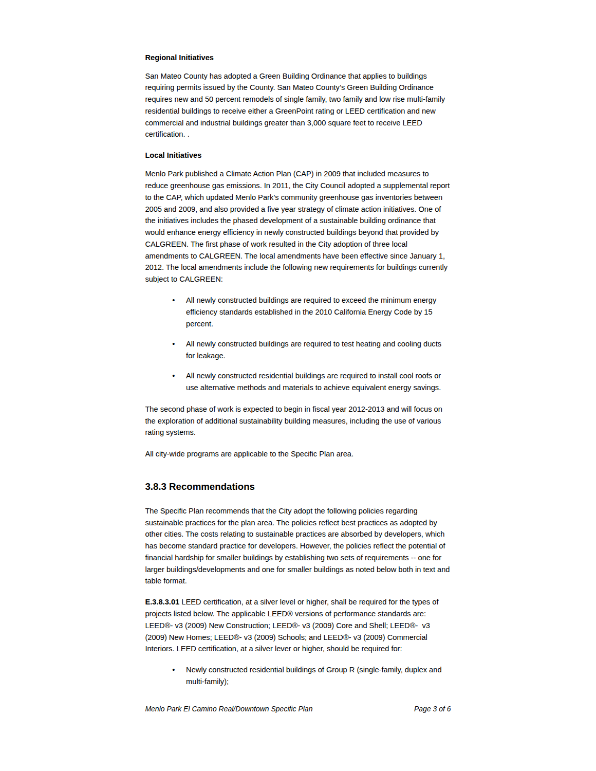Regional Initiatives
San Mateo County has adopted a Green Building Ordinance that applies to buildings requiring permits issued by the County. San Mateo County’s Green Building Ordinance requires new and 50 percent remodels of single family, two family and low rise multi-family residential buildings to receive either a GreenPoint rating or LEED certification and new commercial and industrial buildings greater than 3,000 square feet to receive LEED certification. .
Local Initiatives
Menlo Park published a Climate Action Plan (CAP) in 2009 that included measures to reduce greenhouse gas emissions. In 2011, the City Council adopted a supplemental report to the CAP, which updated Menlo Park’s community greenhouse gas inventories between 2005 and 2009, and also provided a five year strategy of climate action initiatives. One of the initiatives includes the phased development of a sustainable building ordinance that would enhance energy efficiency in newly constructed buildings beyond that provided by CALGREEN. The first phase of work resulted in the City adoption of three local amendments to CALGREEN. The local amendments have been effective since January 1, 2012. The local amendments include the following new requirements for buildings currently subject to CALGREEN:
All newly constructed buildings are required to exceed the minimum energy efficiency standards established in the 2010 California Energy Code by 15 percent.
All newly constructed buildings are required to test heating and cooling ducts for leakage.
All newly constructed residential buildings are required to install cool roofs or use alternative methods and materials to achieve equivalent energy savings.
The second phase of work is expected to begin in fiscal year 2012-2013 and will focus on the exploration of additional sustainability building measures, including the use of various rating systems.
All city-wide programs are applicable to the Specific Plan area.
3.8.3 Recommendations
The Specific Plan recommends that the City adopt the following policies regarding sustainable practices for the plan area. The policies reflect best practices as adopted by other cities. The costs relating to sustainable practices are absorbed by developers, which has become standard practice for developers. However, the policies reflect the potential of financial hardship for smaller buildings by establishing two sets of requirements -- one for larger buildings/developments and one for smaller buildings as noted below both in text and table format.
E.3.8.3.01 LEED certification, at a silver level or higher, shall be required for the types of projects listed below. The applicable LEED® versions of performance standards are: LEED®- v3 (2009) New Construction; LEED®- v3 (2009) Core and Shell; LEED®- v3 (2009) New Homes; LEED®- v3 (2009) Schools; and LEED®- v3 (2009) Commercial Interiors. LEED certification, at a silver lever or higher, should be required for:
Newly constructed residential buildings of Group R (single-family, duplex and multi-family);
Menlo Park El Camino Real/Downtown Specific Plan Page 3 of 6